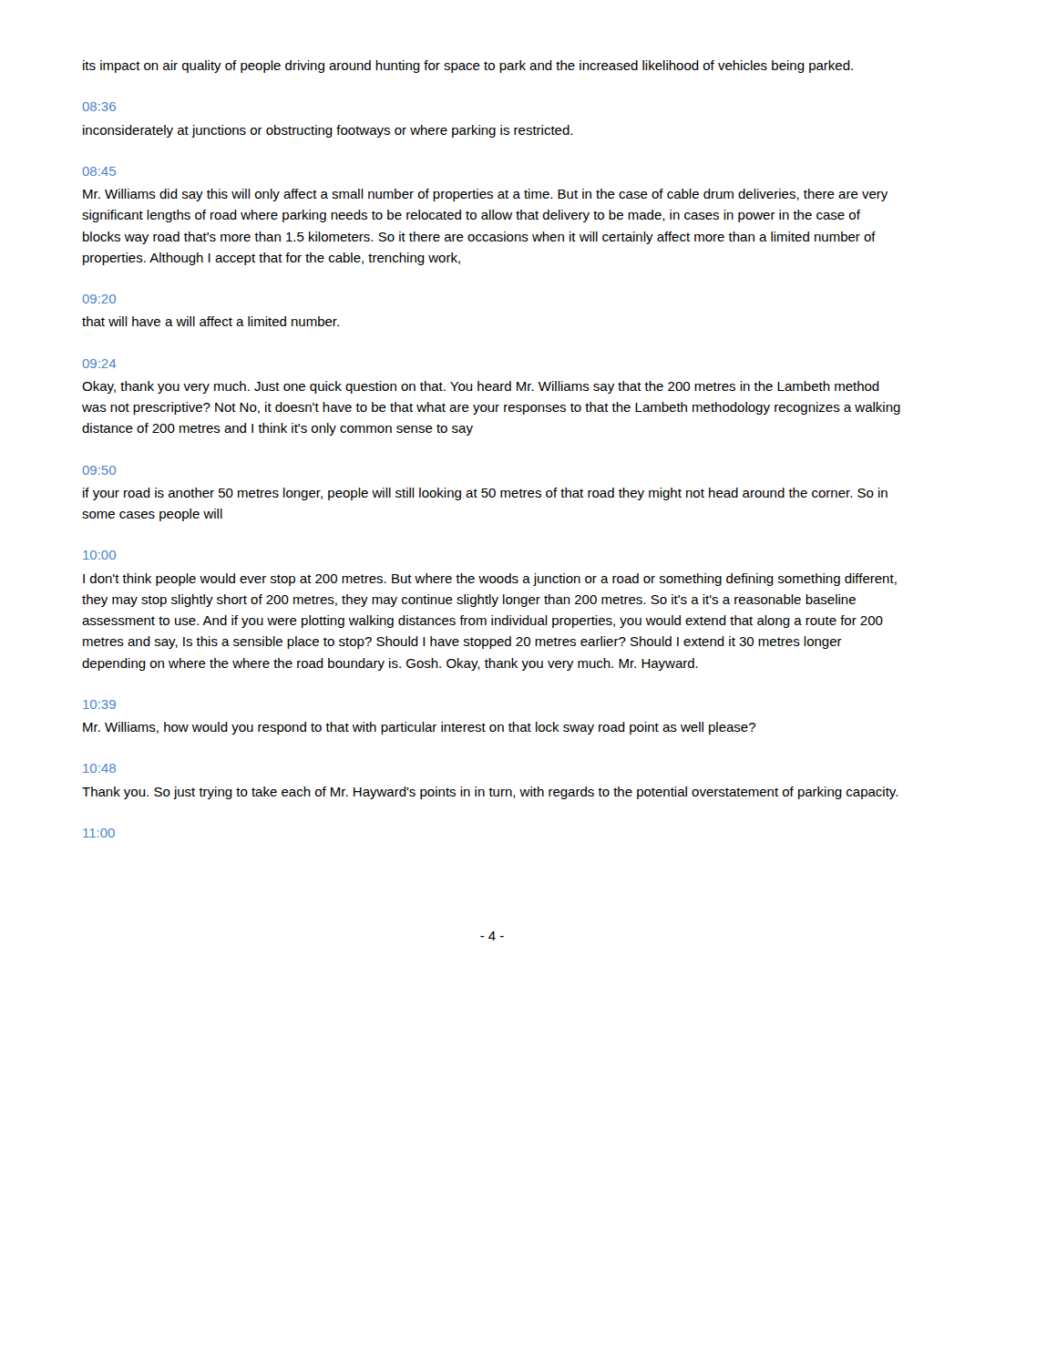its impact on air quality of people driving around hunting for space to park and the increased likelihood of vehicles being parked.
08:36
inconsiderately at junctions or obstructing footways or where parking is restricted.
08:45
Mr. Williams did say this will only affect a small number of properties at a time. But in the case of cable drum deliveries, there are very significant lengths of road where parking needs to be relocated to allow that delivery to be made, in cases in power in the case of blocks way road that's more than 1.5 kilometers. So it there are occasions when it will certainly affect more than a limited number of properties. Although I accept that for the cable, trenching work,
09:20
that will have a will affect a limited number.
09:24
Okay, thank you very much. Just one quick question on that. You heard Mr. Williams say that the 200 metres in the Lambeth method was not prescriptive? Not No, it doesn't have to be that what are your responses to that the Lambeth methodology recognizes a walking distance of 200 metres and I think it's only common sense to say
09:50
if your road is another 50 metres longer, people will still looking at 50 metres of that road they might not head around the corner. So in some cases people will
10:00
I don't think people would ever stop at 200 metres. But where the woods a junction or a road or something defining something different, they may stop slightly short of 200 metres, they may continue slightly longer than 200 metres. So it's a it's a reasonable baseline assessment to use. And if you were plotting walking distances from individual properties, you would extend that along a route for 200 metres and say, Is this a sensible place to stop? Should I have stopped 20 metres earlier? Should I extend it 30 metres longer depending on where the where the road boundary is. Gosh. Okay, thank you very much. Mr. Hayward.
10:39
Mr. Williams, how would you respond to that with particular interest on that lock sway road point as well please?
10:48
Thank you. So just trying to take each of Mr. Hayward's points in in turn, with regards to the potential overstatement of parking capacity.
11:00
- 4 -